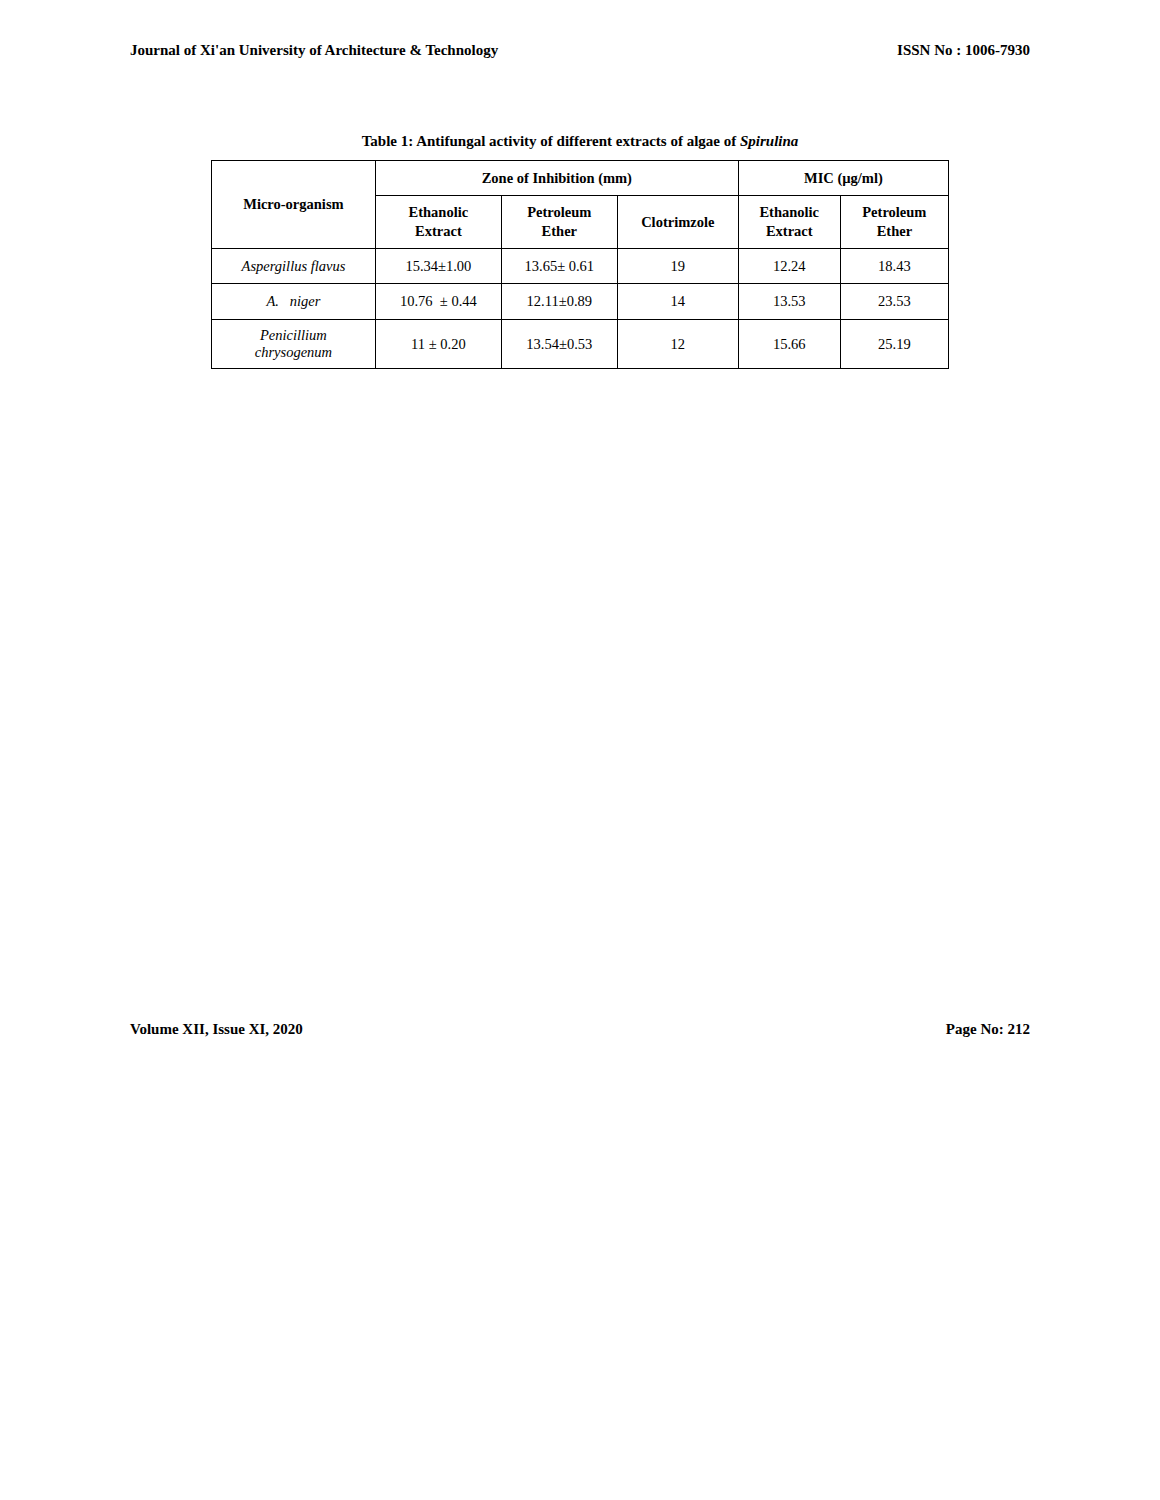Journal of Xi'an University of Architecture & Technology
ISSN No : 1006-7930
Table 1: Antifungal activity of different extracts of algae of Spirulina
| Micro-organism | Zone of Inhibition (mm) | MIC (µg/ml) |
| --- | --- | --- |
| Ethanolic Extract | Petroleum Ether | Clotrimzole | Ethanolic Extract | Petroleum Ether |
| Aspergillus flavus | 15.34±1.00 | 13.65± 0.61 | 19 | 12.24 | 18.43 |
| A. niger | 10.76 ± 0.44 | 12.11±0.89 | 14 | 13.53 | 23.53 |
| Penicillium chrysogenum | 11 ± 0.20 | 13.54±0.53 | 12 | 15.66 | 25.19 |
Volume XII, Issue XI, 2020
Page No: 212